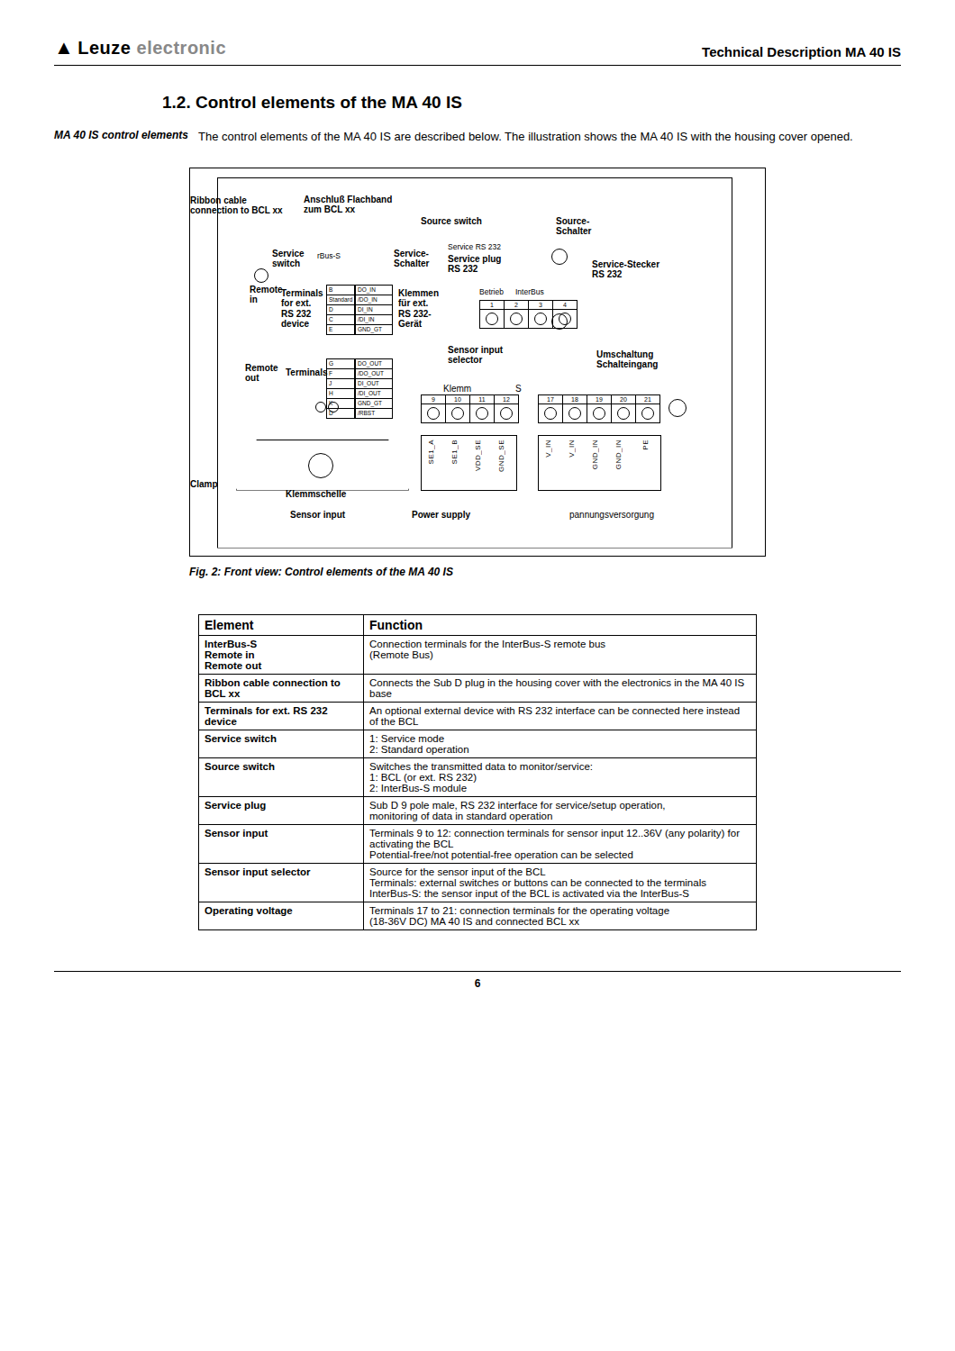▲Leuze electronic
Technical Description MA 40 IS
1.2. Control elements of the MA 40 IS
MA 40 IS control elements
The control elements of the MA 40 IS are described below. The illustration shows the MA 40 IS with the housing cover opened.
Anschluß Flachband
zum BCL xx Source switch Source-
Schalter Service-
Schalter Service RS 232 Service plug
RS 232 Service-Stecker
RS 232 Service
switch rBus-S Remote
in Terminals
for ext.
RS 232
device Klemmen
für ext.
RS 232-
Gerät Betrieb InterBus Remote
out Terminals Sensor input
selector Umschaltung
Schalteingang Klemm S Klemmschelle Sensor input Power supply pannungsversorgung
B
Standard
D
C
E
DO_IN
/DO_IN
DI_IN
/DI_IN
GND_GT
G
F
J
H
K
D
DO_OUT
/DO_OUT
DI_OUT
/DI_OUT
GND_GT
/RBST
1
2
3
4
9
10
11
12
17
18
19
20
21
SE1_A SE1_B VDD_SE GND_SE V_IN V_IN GND_IN GND_IN PE
Ribbon cable
connection to BCL xx Clamp
Fig. 2: Front view: Control elements of the MA 40 IS
| Element | Function |
| --- | --- |
| InterBus-S Remote in Remote out | Connection terminals for the InterBus-S remote bus (Remote Bus) |
| Ribbon cable connection to BCL xx | Connects the Sub D plug in the housing cover with the electronics in the MA 40 IS base |
| Terminals for ext. RS 232 device | An optional external device with RS 232 interface can be connected here instead of the BCL |
| Service switch | 1: Service mode 2: Standard operation |
| Source switch | Switches the transmitted data to monitor/service: 1: BCL (or ext. RS 232) 2: InterBus-S module |
| Service plug | Sub D 9 pole male, RS 232 interface for service/setup operation, monitoring of data in standard operation |
| Sensor input | Terminals 9 to 12: connection terminals for sensor input 12..36V (any polarity) for activating the BCL Potential-free/not potential-free operation can be selected |
| Sensor input selector | Source for the sensor input of the BCL Terminals: external switches or buttons can be connected to the terminals InterBus-S: the sensor input of the BCL is activated via the InterBus-S |
| Operating voltage | Terminals 17 to 21: connection terminals for the operating voltage (18-36V DC) MA 40 IS and connected BCL xx |
6